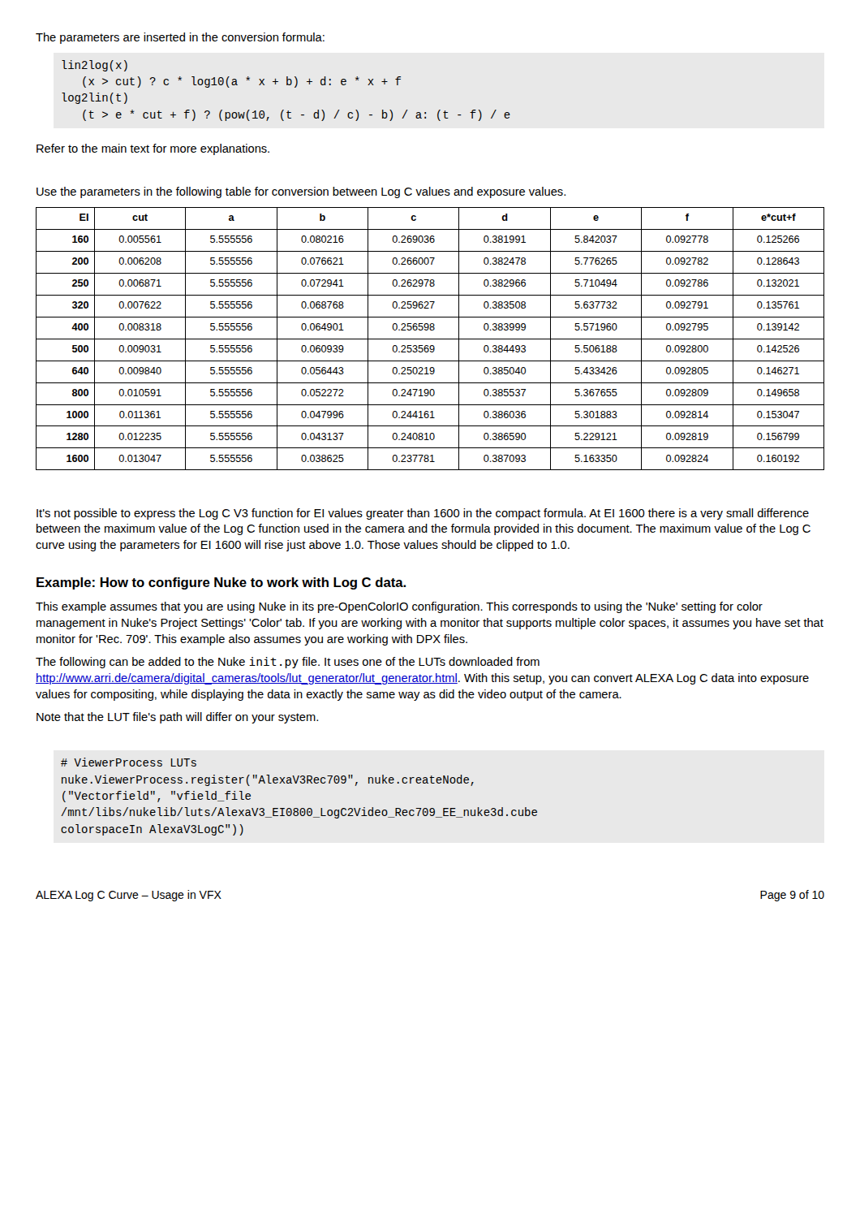The parameters are inserted in the conversion formula:
lin2log(x)
   (x > cut) ? c * log10(a * x + b) + d: e * x + f
log2lin(t)
   (t > e * cut + f) ? (pow(10, (t - d) / c) - b) / a: (t - f) / e
Refer to the main text for more explanations.
Use the parameters in the following table for conversion between Log C values and exposure values.
| EI | cut | a | b | c | d | e | f | e*cut+f |
| --- | --- | --- | --- | --- | --- | --- | --- | --- |
| 160 | 0.005561 | 5.555556 | 0.080216 | 0.269036 | 0.381991 | 5.842037 | 0.092778 | 0.125266 |
| 200 | 0.006208 | 5.555556 | 0.076621 | 0.266007 | 0.382478 | 5.776265 | 0.092782 | 0.128643 |
| 250 | 0.006871 | 5.555556 | 0.072941 | 0.262978 | 0.382966 | 5.710494 | 0.092786 | 0.132021 |
| 320 | 0.007622 | 5.555556 | 0.068768 | 0.259627 | 0.383508 | 5.637732 | 0.092791 | 0.135761 |
| 400 | 0.008318 | 5.555556 | 0.064901 | 0.256598 | 0.383999 | 5.571960 | 0.092795 | 0.139142 |
| 500 | 0.009031 | 5.555556 | 0.060939 | 0.253569 | 0.384493 | 5.506188 | 0.092800 | 0.142526 |
| 640 | 0.009840 | 5.555556 | 0.056443 | 0.250219 | 0.385040 | 5.433426 | 0.092805 | 0.146271 |
| 800 | 0.010591 | 5.555556 | 0.052272 | 0.247190 | 0.385537 | 5.367655 | 0.092809 | 0.149658 |
| 1000 | 0.011361 | 5.555556 | 0.047996 | 0.244161 | 0.386036 | 5.301883 | 0.092814 | 0.153047 |
| 1280 | 0.012235 | 5.555556 | 0.043137 | 0.240810 | 0.386590 | 5.229121 | 0.092819 | 0.156799 |
| 1600 | 0.013047 | 5.555556 | 0.038625 | 0.237781 | 0.387093 | 5.163350 | 0.092824 | 0.160192 |
It's not possible to express the Log C V3 function for EI values greater than 1600 in the compact formula. At EI 1600 there is a very small difference between the maximum value of the Log C function used in the camera and the formula provided in this document. The maximum value of the Log C curve using the parameters for EI 1600 will rise just above 1.0. Those values should be clipped to 1.0.
Example: How to configure Nuke to work with Log C data.
This example assumes that you are using Nuke in its pre-OpenColorIO configuration. This corresponds to using the 'Nuke' setting for color management in Nuke's Project Settings' 'Color' tab. If you are working with a monitor that supports multiple color spaces, it assumes you have set that monitor for 'Rec. 709'. This example also assumes you are working with DPX files.
The following can be added to the Nuke init.py file. It uses one of the LUTs downloaded from http://www.arri.de/camera/digital_cameras/tools/lut_generator/lut_generator.html. With this setup, you can convert ALEXA Log C data into exposure values for compositing, while displaying the data in exactly the same way as did the video output of the camera.
Note that the LUT file's path will differ on your system.
# ViewerProcess LUTs
nuke.ViewerProcess.register("AlexaV3Rec709", nuke.createNode,
("Vectorfield", "vfield_file
/mnt/libs/nukelib/luts/AlexaV3_EI0800_LogC2Video_Rec709_EE_nuke3d.cube
colorspaceIn AlexaV3LogC"))
ALEXA Log C Curve – Usage in VFX Page 9 of 10